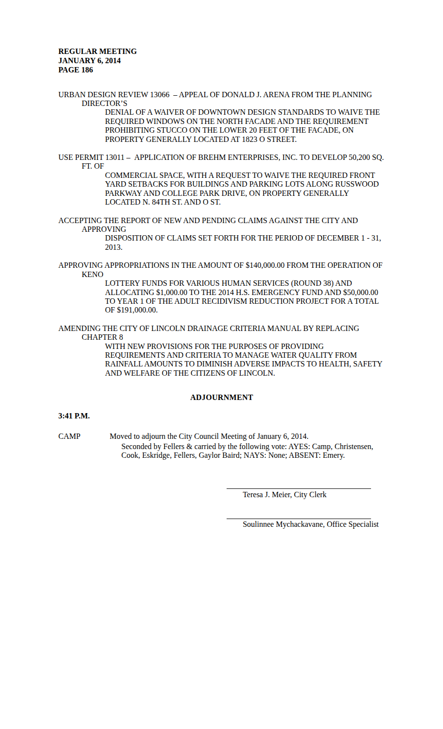REGULAR MEETING
JANUARY 6, 2014
PAGE 186
URBAN DESIGN REVIEW 13066 – APPEAL OF DONALD J. ARENA FROM THE PLANNING DIRECTOR’S DENIAL OF A WAIVER OF DOWNTOWN DESIGN STANDARDS TO WAIVE THE REQUIRED WINDOWS ON THE NORTH FACADE AND THE REQUIREMENT PROHIBITING STUCCO ON THE LOWER 20 FEET OF THE FACADE, ON PROPERTY GENERALLY LOCATED AT 1823 O STREET.
USE PERMIT 13011 – APPLICATION OF BREHM ENTERPRISES, INC. TO DEVELOP 50,200 SQ. FT. OF COMMERCIAL SPACE, WITH A REQUEST TO WAIVE THE REQUIRED FRONT YARD SETBACKS FOR BUILDINGS AND PARKING LOTS ALONG RUSSWOOD PARKWAY AND COLLEGE PARK DRIVE, ON PROPERTY GENERALLY LOCATED N. 84TH ST. AND O ST.
ACCEPTING THE REPORT OF NEW AND PENDING CLAIMS AGAINST THE CITY AND APPROVING DISPOSITION OF CLAIMS SET FORTH FOR THE PERIOD OF DECEMBER 1 - 31, 2013.
APPROVING APPROPRIATIONS IN THE AMOUNT OF $140,000.00 FROM THE OPERATION OF KENO LOTTERY FUNDS FOR VARIOUS HUMAN SERVICES (ROUND 38) AND ALLOCATING $1,000.00 TO THE 2014 H.S. EMERGENCY FUND AND $50,000.00 TO YEAR 1 OF THE ADULT RECIDIVISM REDUCTION PROJECT FOR A TOTAL OF $191,000.00.
AMENDING THE CITY OF LINCOLN DRAINAGE CRITERIA MANUAL BY REPLACING CHAPTER 8 WITH NEW PROVISIONS FOR THE PURPOSES OF PROVIDING REQUIREMENTS AND CRITERIA TO MANAGE WATER QUALITY FROM RAINFALL AMOUNTS TO DIMINISH ADVERSE IMPACTS TO HEALTH, SAFETY AND WELFARE OF THE CITIZENS OF LINCOLN.
ADJOURNMENT
3:41 P.M.
| CAMP | Moved to adjourn the City Council Meeting of January 6, 2014. Seconded by Fellers & carried by the following vote: AYES: Camp, Christensen, Cook, Eskridge, Fellers, Gaylor Baird; NAYS: None; ABSENT: Emery. |
Teresa J. Meier, City Clerk
Soulinnee Mychackavane, Office Specialist